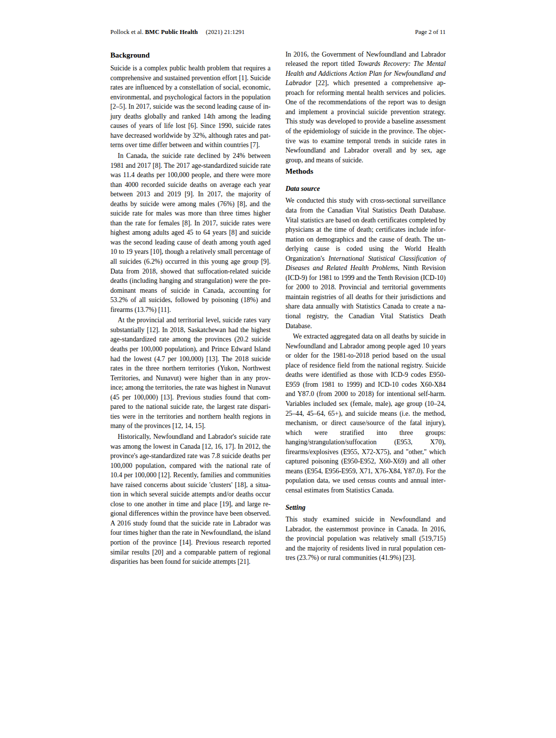Pollock et al. BMC Public Health (2021) 21:1291
Page 2 of 11
Background
Suicide is a complex public health problem that requires a comprehensive and sustained prevention effort [1]. Suicide rates are influenced by a constellation of social, economic, environmental, and psychological factors in the population [2–5]. In 2017, suicide was the second leading cause of injury deaths globally and ranked 14th among the leading causes of years of life lost [6]. Since 1990, suicide rates have decreased worldwide by 32%, although rates and patterns over time differ between and within countries [7].
In Canada, the suicide rate declined by 24% between 1981 and 2017 [8]. The 2017 age-standardized suicide rate was 11.4 deaths per 100,000 people, and there were more than 4000 recorded suicide deaths on average each year between 2013 and 2019 [9]. In 2017, the majority of deaths by suicide were among males (76%) [8], and the suicide rate for males was more than three times higher than the rate for females [8]. In 2017, suicide rates were highest among adults aged 45 to 64 years [8] and suicide was the second leading cause of death among youth aged 10 to 19 years [10], though a relatively small percentage of all suicides (6.2%) occurred in this young age group [9]. Data from 2018, showed that suffocation-related suicide deaths (including hanging and strangulation) were the predominant means of suicide in Canada, accounting for 53.2% of all suicides, followed by poisoning (18%) and firearms (13.7%) [11].
At the provincial and territorial level, suicide rates vary substantially [12]. In 2018, Saskatchewan had the highest age-standardized rate among the provinces (20.2 suicide deaths per 100,000 population), and Prince Edward Island had the lowest (4.7 per 100,000) [13]. The 2018 suicide rates in the three northern territories (Yukon, Northwest Territories, and Nunavut) were higher than in any province; among the territories, the rate was highest in Nunavut (45 per 100,000) [13]. Previous studies found that compared to the national suicide rate, the largest rate disparities were in the territories and northern health regions in many of the provinces [12, 14, 15].
Historically, Newfoundland and Labrador's suicide rate was among the lowest in Canada [12, 16, 17]. In 2012, the province's age-standardized rate was 7.8 suicide deaths per 100,000 population, compared with the national rate of 10.4 per 100,000 [12]. Recently, families and communities have raised concerns about suicide 'clusters' [18], a situation in which several suicide attempts and/or deaths occur close to one another in time and place [19], and large regional differences within the province have been observed. A 2016 study found that the suicide rate in Labrador was four times higher than the rate in Newfoundland, the island portion of the province [14]. Previous research reported similar results [20] and a comparable pattern of regional disparities has been found for suicide attempts [21].
In 2016, the Government of Newfoundland and Labrador released the report titled Towards Recovery: The Mental Health and Addictions Action Plan for Newfoundland and Labrador [22], which presented a comprehensive approach for reforming mental health services and policies. One of the recommendations of the report was to design and implement a provincial suicide prevention strategy. This study was developed to provide a baseline assessment of the epidemiology of suicide in the province. The objective was to examine temporal trends in suicide rates in Newfoundland and Labrador overall and by sex, age group, and means of suicide.
Methods
Data source
We conducted this study with cross-sectional surveillance data from the Canadian Vital Statistics Death Database. Vital statistics are based on death certificates completed by physicians at the time of death; certificates include information on demographics and the cause of death. The underlying cause is coded using the World Health Organization's International Statistical Classification of Diseases and Related Health Problems, Ninth Revision (ICD-9) for 1981 to 1999 and the Tenth Revision (ICD-10) for 2000 to 2018. Provincial and territorial governments maintain registries of all deaths for their jurisdictions and share data annually with Statistics Canada to create a national registry, the Canadian Vital Statistics Death Database.
We extracted aggregated data on all deaths by suicide in Newfoundland and Labrador among people aged 10 years or older for the 1981-to-2018 period based on the usual place of residence field from the national registry. Suicide deaths were identified as those with ICD-9 codes E950-E959 (from 1981 to 1999) and ICD-10 codes X60-X84 and Y87.0 (from 2000 to 2018) for intentional self-harm. Variables included sex (female, male), age group (10–24, 25–44, 45–64, 65+), and suicide means (i.e. the method, mechanism, or direct cause/source of the fatal injury), which were stratified into three groups: hanging/strangulation/suffocation (E953, X70), firearms/explosives (E955, X72-X75), and "other," which captured poisoning (E950-E952, X60-X69) and all other means (E954, E956-E959, X71, X76-X84, Y87.0). For the population data, we used census counts and annual intercensal estimates from Statistics Canada.
Setting
This study examined suicide in Newfoundland and Labrador, the easternmost province in Canada. In 2016, the provincial population was relatively small (519,715) and the majority of residents lived in rural population centres (23.7%) or rural communities (41.9%) [23].